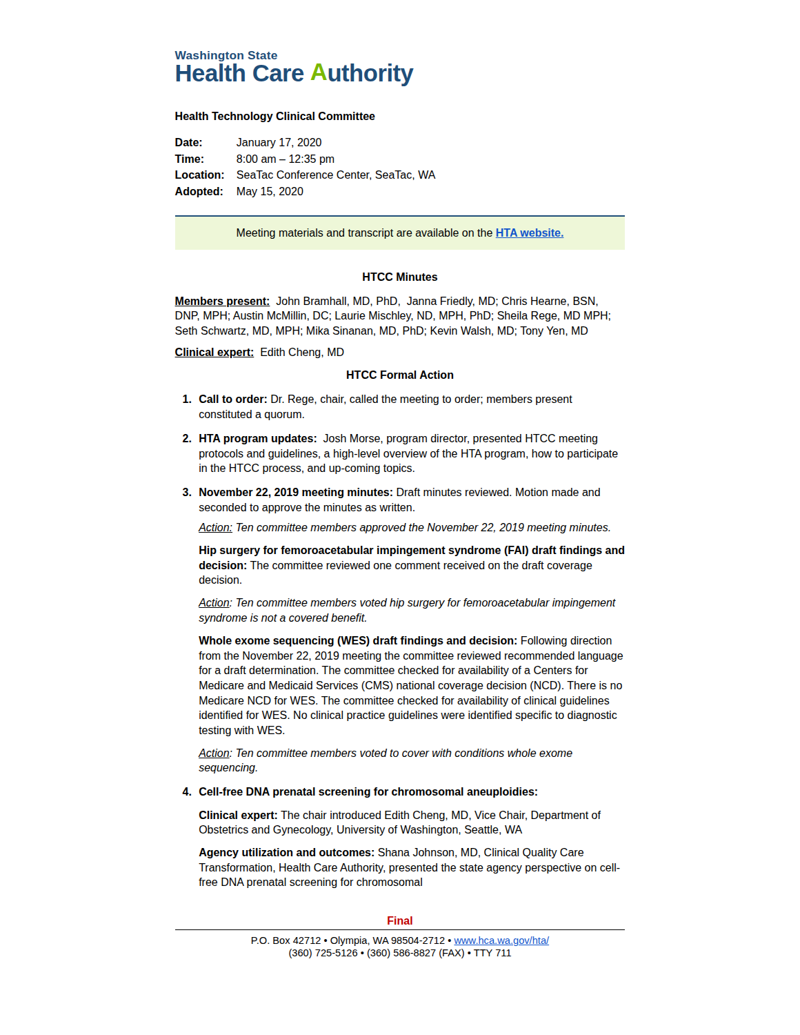Washington State
Health Care Authority
Health Technology Clinical Committee
| Date: | January 17, 2020 |
| Time: | 8:00 am – 12:35 pm |
| Location: | SeaTac Conference Center, SeaTac, WA |
| Adopted: | May 15, 2020 |
Meeting materials and transcript are available on the HTA website.
HTCC Minutes
Members present: John Bramhall, MD, PhD, Janna Friedly, MD; Chris Hearne, BSN, DNP, MPH; Austin McMillin, DC; Laurie Mischley, ND, MPH, PhD; Sheila Rege, MD MPH; Seth Schwartz, MD, MPH; Mika Sinanan, MD, PhD; Kevin Walsh, MD; Tony Yen, MD
Clinical expert: Edith Cheng, MD
HTCC Formal Action
Call to order: Dr. Rege, chair, called the meeting to order; members present constituted a quorum.
HTA program updates: Josh Morse, program director, presented HTCC meeting protocols and guidelines, a high-level overview of the HTA program, how to participate in the HTCC process, and up-coming topics.
November 22, 2019 meeting minutes: Draft minutes reviewed. Motion made and seconded to approve the minutes as written.
Action: Ten committee members approved the November 22, 2019 meeting minutes.
Hip surgery for femoroacetabular impingement syndrome (FAI) draft findings and decision: The committee reviewed one comment received on the draft coverage decision.
Action: Ten committee members voted hip surgery for femoroacetabular impingement syndrome is not a covered benefit.
Whole exome sequencing (WES) draft findings and decision: Following direction from the November 22, 2019 meeting the committee reviewed recommended language for a draft determination. The committee checked for availability of a Centers for Medicare and Medicaid Services (CMS) national coverage decision (NCD). There is no Medicare NCD for WES. The committee checked for availability of clinical guidelines identified for WES. No clinical practice guidelines were identified specific to diagnostic testing with WES.
Action: Ten committee members voted to cover with conditions whole exome sequencing.
Cell-free DNA prenatal screening for chromosomal aneuploidies:
Clinical expert: The chair introduced Edith Cheng, MD, Vice Chair, Department of Obstetrics and Gynecology, University of Washington, Seattle, WA
Agency utilization and outcomes: Shana Johnson, MD, Clinical Quality Care Transformation, Health Care Authority, presented the state agency perspective on cell-free DNA prenatal screening for chromosomal
Final
P.O. Box 42712 • Olympia, WA 98504-2712 • www.hca.wa.gov/hta/
(360) 725-5126 • (360) 586-8827 (FAX) • TTY 711